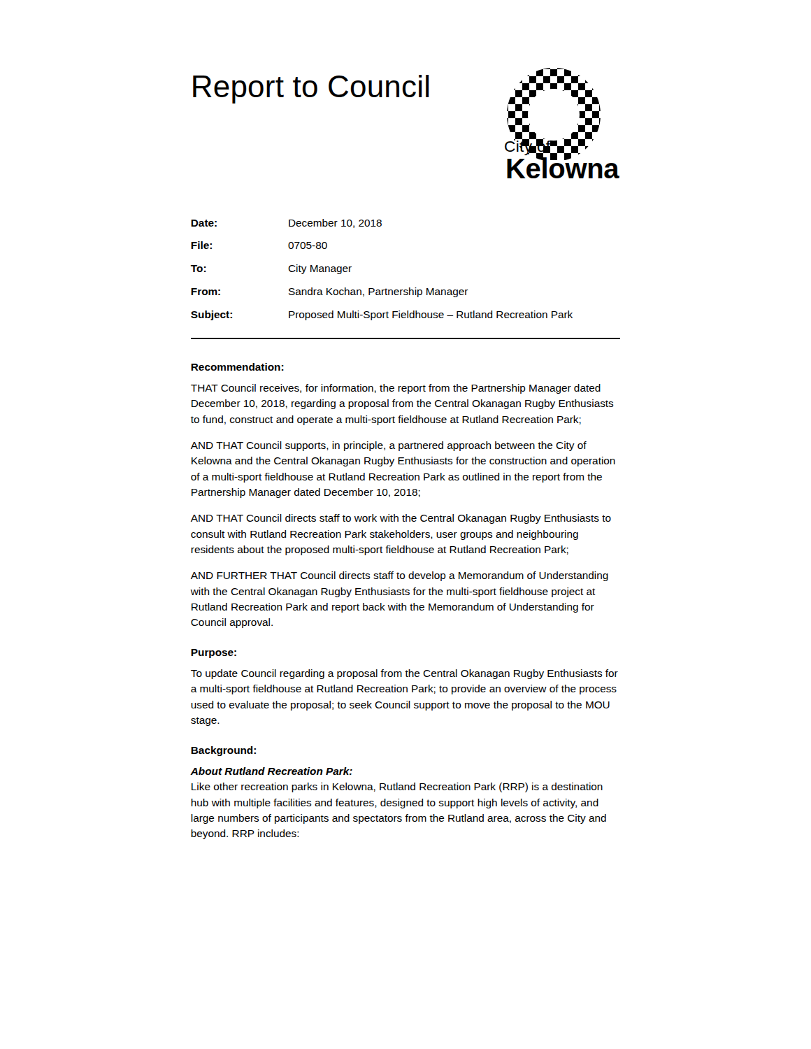Report to Council
City of Kelowna
| Date: | December 10, 2018 |
| File: | 0705-80 |
| To: | City Manager |
| From: | Sandra Kochan, Partnership Manager |
| Subject: | Proposed Multi-Sport Fieldhouse – Rutland Recreation Park |
Recommendation:
THAT Council receives, for information, the report from the Partnership Manager dated December 10, 2018, regarding a proposal from the Central Okanagan Rugby Enthusiasts to fund, construct and operate a multi-sport fieldhouse at Rutland Recreation Park;
AND THAT Council supports, in principle, a partnered approach between the City of Kelowna and the Central Okanagan Rugby Enthusiasts for the construction and operation of a multi-sport fieldhouse at Rutland Recreation Park as outlined in the report from the Partnership Manager dated December 10, 2018;
AND THAT Council directs staff to work with the Central Okanagan Rugby Enthusiasts to consult with Rutland Recreation Park stakeholders, user groups and neighbouring residents about the proposed multi-sport fieldhouse at Rutland Recreation Park;
AND FURTHER THAT Council directs staff to develop a Memorandum of Understanding with the Central Okanagan Rugby Enthusiasts for the multi-sport fieldhouse project at Rutland Recreation Park and report back with the Memorandum of Understanding for Council approval.
Purpose:
To update Council regarding a proposal from the Central Okanagan Rugby Enthusiasts for a multi-sport fieldhouse at Rutland Recreation Park; to provide an overview of the process used to evaluate the proposal; to seek Council support to move the proposal to the MOU stage.
Background:
About Rutland Recreation Park:
Like other recreation parks in Kelowna, Rutland Recreation Park (RRP) is a destination hub with multiple facilities and features, designed to support high levels of activity, and large numbers of participants and spectators from the Rutland area, across the City and beyond. RRP includes: